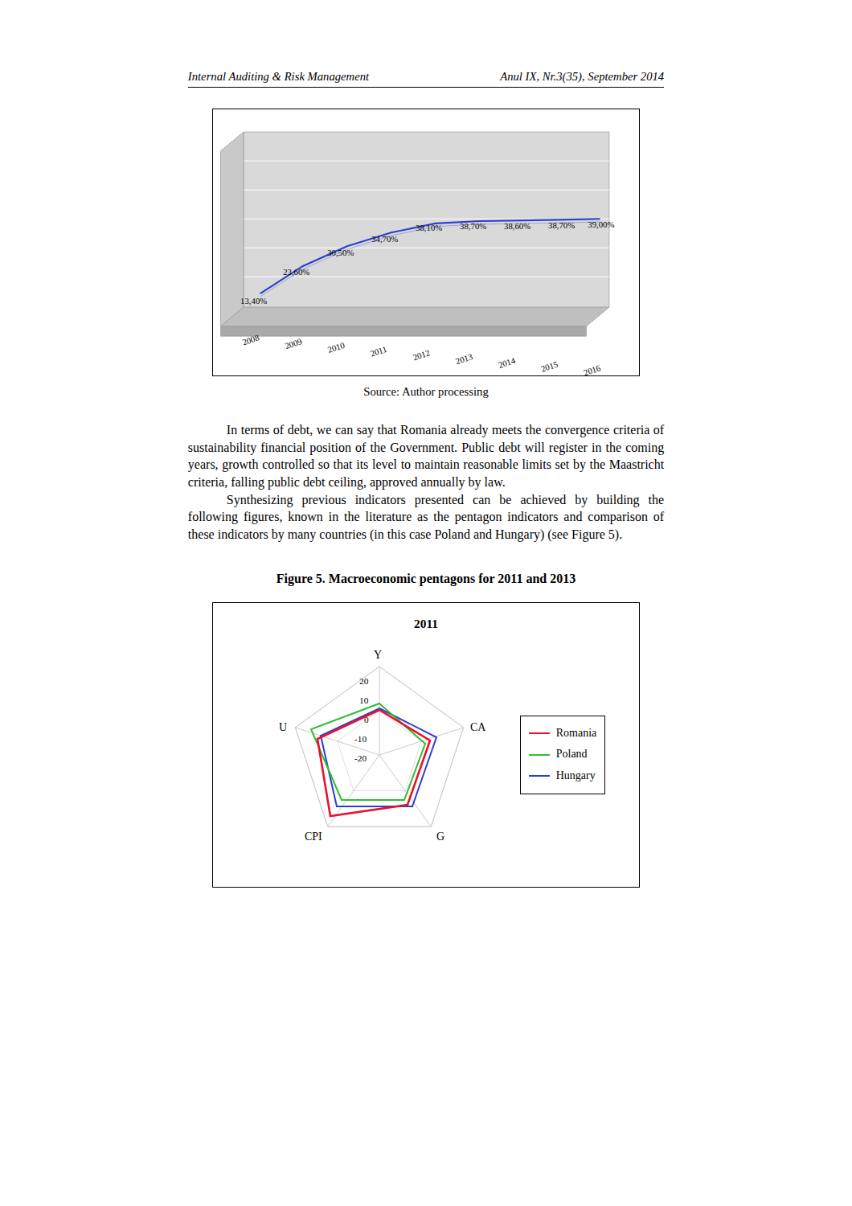Internal Auditing & Risk Management
Anul IX, Nr.3(35), September 2014
13,40% 23,60% 30,50% 34,70% 38,10% 38,70% 38,60% 38,70% 39,00% 2008 2009 2010 2011 2012 2013 2014 2015 2016
Source: Author processing
In terms of debt, we can say that Romania already meets the convergence criteria of sustainability financial position of the Government. Public debt will register in the coming years, growth controlled so that its level to maintain reasonable limits set by the Maastricht criteria, falling public debt ceiling, approved annually by law.
Synthesizing previous indicators presented can be achieved by building the following figures, known in the literature as the pentagon indicators and comparison of these indicators by many countries (in this case Poland and Hungary) (see Figure 5).
Figure 5. Macroeconomic pentagons for 2011 and 2013
2011
20 10 0 -10 -20 Y CA G CPI U
Romania
Poland
Hungary